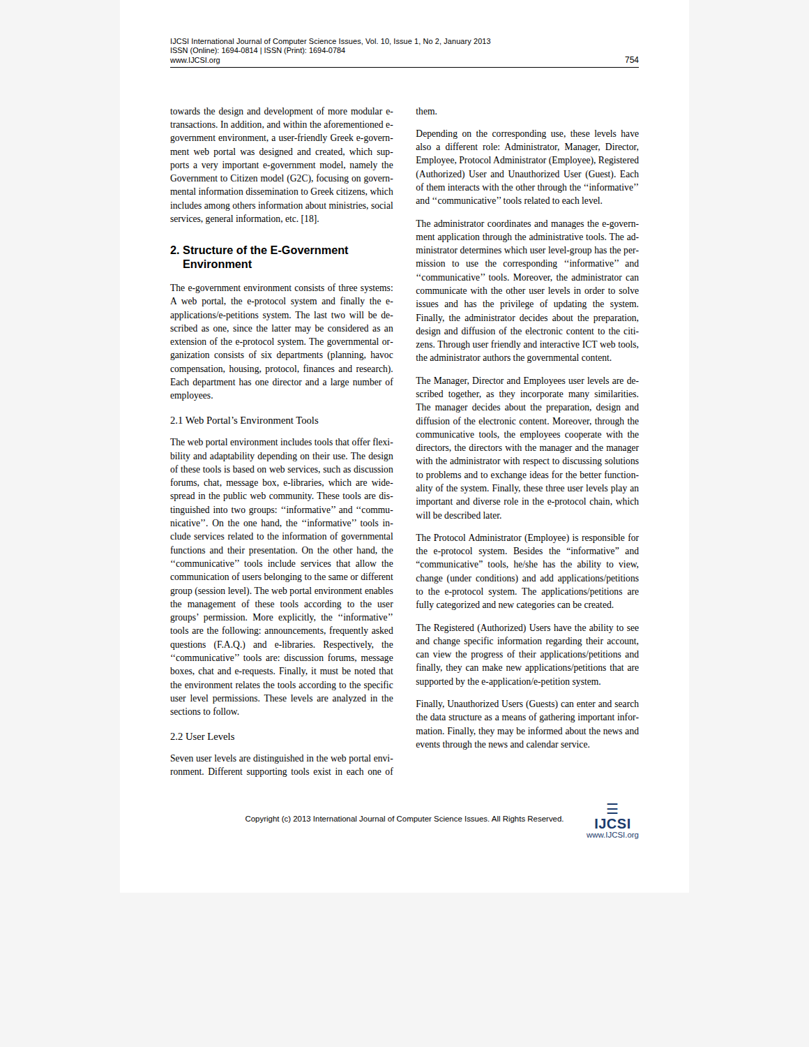IJCSI International Journal of Computer Science Issues, Vol. 10, Issue 1, No 2, January 2013
ISSN (Online): 1694-0814 | ISSN (Print): 1694-0784
www.IJCSI.org
754
towards the design and development of more modular e-transactions. In addition, and within the aforementioned e-government environment, a user-friendly Greek e-government web portal was designed and created, which supports a very important e-government model, namely the Government to Citizen model (G2C), focusing on governmental information dissemination to Greek citizens, which includes among others information about ministries, social services, general information, etc. [18].
2. Structure of the E-GovernmentEnvironment
The e-government environment consists of three systems: A web portal, the e-protocol system and finally the e-applications/e-petitions system. The last two will be described as one, since the latter may be considered as an extension of the e-protocol system. The governmental organization consists of six departments (planning, havoc compensation, housing, protocol, finances and research). Each department has one director and a large number of employees.
2.1 Web Portal’s Environment Tools
The web portal environment includes tools that offer flexibility and adaptability depending on their use. The design of these tools is based on web services, such as discussion forums, chat, message box, e-libraries, which are widespread in the public web community. These tools are distinguished into two groups: ‘‘informative’’ and ‘‘communicative’’. On the one hand, the ‘‘informative’’ tools include services related to the information of governmental functions and their presentation. On the other hand, the ‘‘communicative’’ tools include services that allow the communication of users belonging to the same or different group (session level). The web portal environment enables the management of these tools according to the user groups’ permission. More explicitly, the ‘‘informative’’ tools are the following: announcements, frequently asked questions (F.A.Q.) and e-libraries. Respectively, the ‘‘communicative’’ tools are: discussion forums, message boxes, chat and e-requests. Finally, it must be noted that the environment relates the tools according to the specific user level permissions. These levels are analyzed in the sections to follow.
2.2 User Levels
Seven user levels are distinguished in the web portal environment. Different supporting tools exist in each one of them.
Depending on the corresponding use, these levels have also a different role: Administrator, Manager, Director, Employee, Protocol Administrator (Employee), Registered (Authorized) User and Unauthorized User (Guest). Each of them interacts with the other through the ‘‘informative’’ and ‘‘communicative’’ tools related to each level.
The administrator coordinates and manages the e-government application through the administrative tools. The administrator determines which user level-group has the permission to use the corresponding ‘‘informative’’ and ‘‘communicative’’ tools. Moreover, the administrator can communicate with the other user levels in order to solve issues and has the privilege of updating the system. Finally, the administrator decides about the preparation, design and diffusion of the electronic content to the citizens. Through user friendly and interactive ICT web tools, the administrator authors the governmental content.
The Manager, Director and Employees user levels are described together, as they incorporate many similarities. The manager decides about the preparation, design and diffusion of the electronic content. Moreover, through the communicative tools, the employees cooperate with the directors, the directors with the manager and the manager with the administrator with respect to discussing solutions to problems and to exchange ideas for the better functionality of the system. Finally, these three user levels play an important and diverse role in the e-protocol chain, which will be described later.
The Protocol Administrator (Employee) is responsible for the e-protocol system. Besides the “informative” and “communicative” tools, he/she has the ability to view, change (under conditions) and add applications/petitions to the e-protocol system. The applications/petitions are fully categorized and new categories can be created.
The Registered (Authorized) Users have the ability to see and change specific information regarding their account, can view the progress of their applications/petitions and finally, they can make new applications/petitions that are supported by the e-application/e-petition system.
Finally, Unauthorized Users (Guests) can enter and search the data structure as a means of gathering important information. Finally, they may be informed about the news and events through the news and calendar service.
Copyright (c) 2013 International Journal of Computer Science Issues. All Rights Reserved.
☰ IJCSI www.IJCSI.org